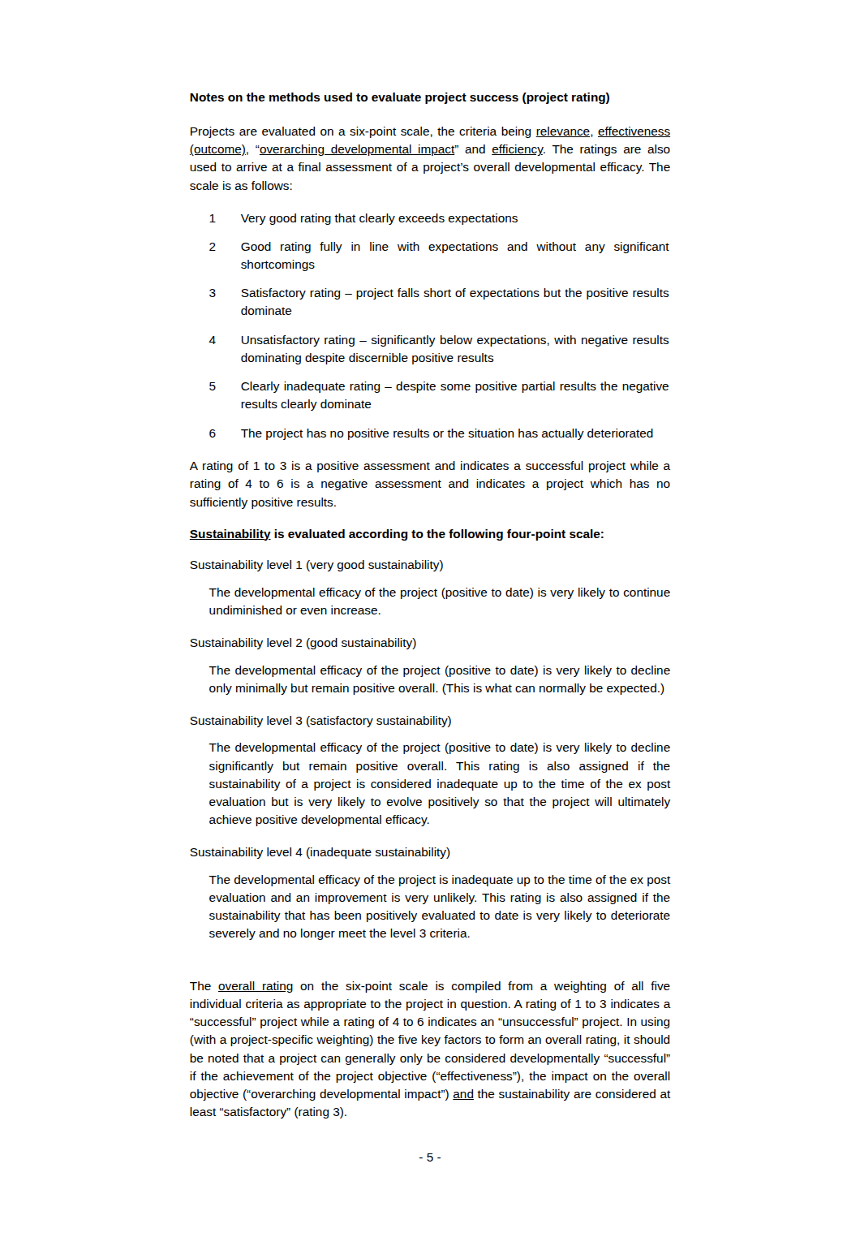Notes on the methods used to evaluate project success (project rating)
Projects are evaluated on a six-point scale, the criteria being relevance, effectiveness (outcome), “overarching developmental impact” and efficiency. The ratings are also used to arrive at a final assessment of a project’s overall developmental efficacy. The scale is as follows:
1 Very good rating that clearly exceeds expectations
2 Good rating fully in line with expectations and without any significant shortcomings
3 Satisfactory rating – project falls short of expectations but the positive results dominate
4 Unsatisfactory rating – significantly below expectations, with negative results dominating despite discernible positive results
5 Clearly inadequate rating – despite some positive partial results the negative results clearly dominate
6 The project has no positive results or the situation has actually deteriorated
A rating of 1 to 3 is a positive assessment and indicates a successful project while a rating of 4 to 6 is a negative assessment and indicates a project which has no sufficiently positive results.
Sustainability is evaluated according to the following four-point scale:
Sustainability level 1 (very good sustainability)
The developmental efficacy of the project (positive to date) is very likely to continue undiminished or even increase.
Sustainability level 2 (good sustainability)
The developmental efficacy of the project (positive to date) is very likely to decline only minimally but remain positive overall. (This is what can normally be expected.)
Sustainability level 3 (satisfactory sustainability)
The developmental efficacy of the project (positive to date) is very likely to decline significantly but remain positive overall. This rating is also assigned if the sustainability of a project is considered inadequate up to the time of the ex post evaluation but is very likely to evolve positively so that the project will ultimately achieve positive developmental efficacy.
Sustainability level 4 (inadequate sustainability)
The developmental efficacy of the project is inadequate up to the time of the ex post evaluation and an improvement is very unlikely. This rating is also assigned if the sustainability that has been positively evaluated to date is very likely to deteriorate severely and no longer meet the level 3 criteria.
The overall rating on the six-point scale is compiled from a weighting of all five individual criteria as appropriate to the project in question. A rating of 1 to 3 indicates a “successful” project while a rating of 4 to 6 indicates an “unsuccessful” project. In using (with a project-specific weighting) the five key factors to form an overall rating, it should be noted that a project can generally only be considered developmentally “successful” if the achievement of the project objective (“effectiveness”), the impact on the overall objective (“overarching developmental impact”) and the sustainability are considered at least “satisfactory” (rating 3).
- 5 -